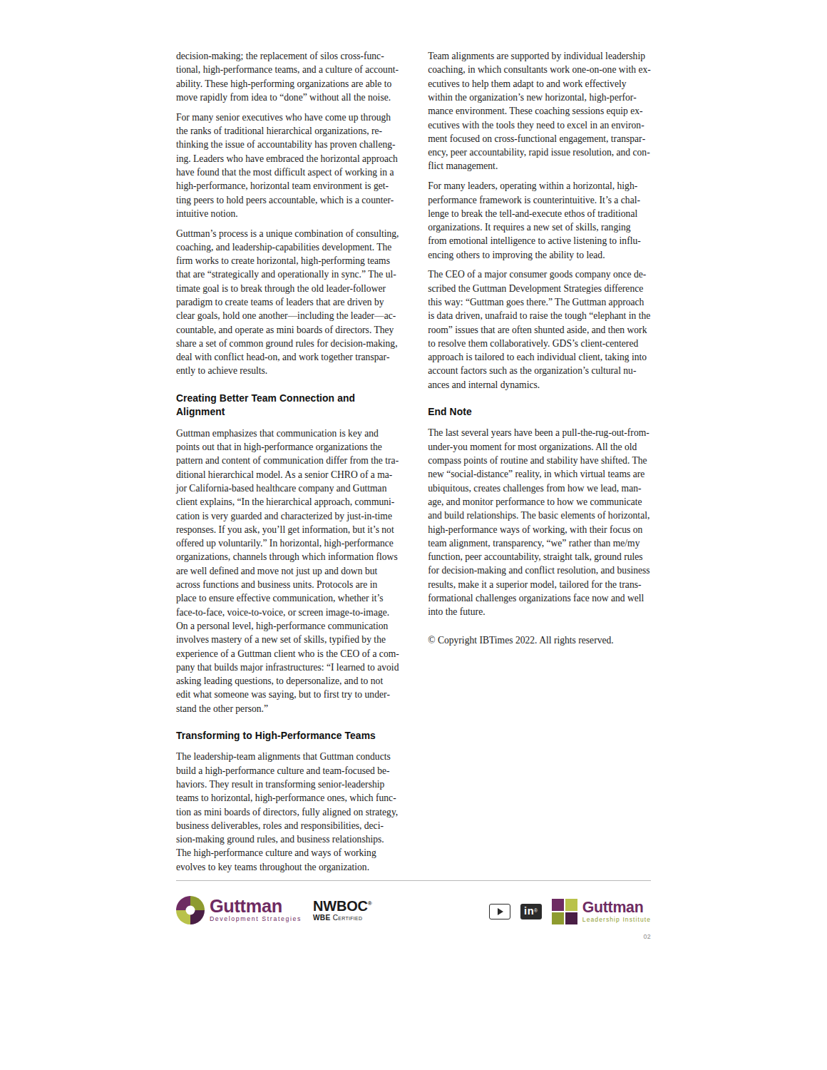decision-making; the replacement of silos cross-functional, high-performance teams, and a culture of accountability. These high-performing organizations are able to move rapidly from idea to “done” without all the noise.
For many senior executives who have come up through the ranks of traditional hierarchical organizations, rethinking the issue of accountability has proven challenging. Leaders who have embraced the horizontal approach have found that the most difficult aspect of working in a high-performance, horizontal team environment is getting peers to hold peers accountable, which is a counter-intuitive notion.
Guttman’s process is a unique combination of consulting, coaching, and leadership-capabilities development. The firm works to create horizontal, high-performing teams that are “strategically and operationally in sync.” The ultimate goal is to break through the old leader-follower paradigm to create teams of leaders that are driven by clear goals, hold one another—including the leader—accountable, and operate as mini boards of directors. They share a set of common ground rules for decision-making, deal with conflict head-on, and work together transparently to achieve results.
Creating Better Team Connection and Alignment
Guttman emphasizes that communication is key and points out that in high-performance organizations the pattern and content of communication differ from the traditional hierarchical model. As a senior CHRO of a major California-based healthcare company and Guttman client explains, “In the hierarchical approach, communication is very guarded and characterized by just-in-time responses. If you ask, you’ll get information, but it’s not offered up voluntarily.” In horizontal, high-performance organizations, channels through which information flows are well defined and move not just up and down but across functions and business units. Protocols are in place to ensure effective communication, whether it’s face-to-face, voice-to-voice, or screen image-to-image. On a personal level, high-performance communication involves mastery of a new set of skills, typified by the experience of a Guttman client who is the CEO of a company that builds major infrastructures: “I learned to avoid asking leading questions, to depersonalize, and to not edit what someone was saying, but to first try to understand the other person.”
Transforming to High-Performance Teams
The leadership-team alignments that Guttman conducts build a high-performance culture and team-focused behaviors. They result in transforming senior-leadership teams to horizontal, high-performance ones, which function as mini boards of directors, fully aligned on strategy, business deliverables, roles and responsibilities, decision-making ground rules, and business relationships. The high-performance culture and ways of working evolves to key teams throughout the organization.
Team alignments are supported by individual leadership coaching, in which consultants work one-on-one with executives to help them adapt to and work effectively within the organization’s new horizontal, high-performance environment. These coaching sessions equip executives with the tools they need to excel in an environment focused on cross-functional engagement, transparency, peer accountability, rapid issue resolution, and conflict management.
For many leaders, operating within a horizontal, high-performance framework is counterintuitive. It’s a challenge to break the tell-and-execute ethos of traditional organizations. It requires a new set of skills, ranging from emotional intelligence to active listening to influencing others to improving the ability to lead.
The CEO of a major consumer goods company once described the Guttman Development Strategies difference this way: “Guttman goes there.” The Guttman approach is data driven, unafraid to raise the tough “elephant in the room” issues that are often shunted aside, and then work to resolve them collaboratively. GDS’s client-centered approach is tailored to each individual client, taking into account factors such as the organization’s cultural nuances and internal dynamics.
End Note
The last several years have been a pull-the-rug-out-from-under-you moment for most organizations. All the old compass points of routine and stability have shifted. The new “social-distance” reality, in which virtual teams are ubiquitous, creates challenges from how we lead, manage, and monitor performance to how we communicate and build relationships. The basic elements of horizontal, high-performance ways of working, with their focus on team alignment, transparency, “we” rather than me/my function, peer accountability, straight talk, ground rules for decision-making and conflict resolution, and business results, make it a superior model, tailored for the transformational challenges organizations face now and well into the future.
© Copyright IBTimes 2022. All rights reserved.
Guttman Development Strategies
NWBOC® WBE Certified
in®
Guttman Leadership Institute
02